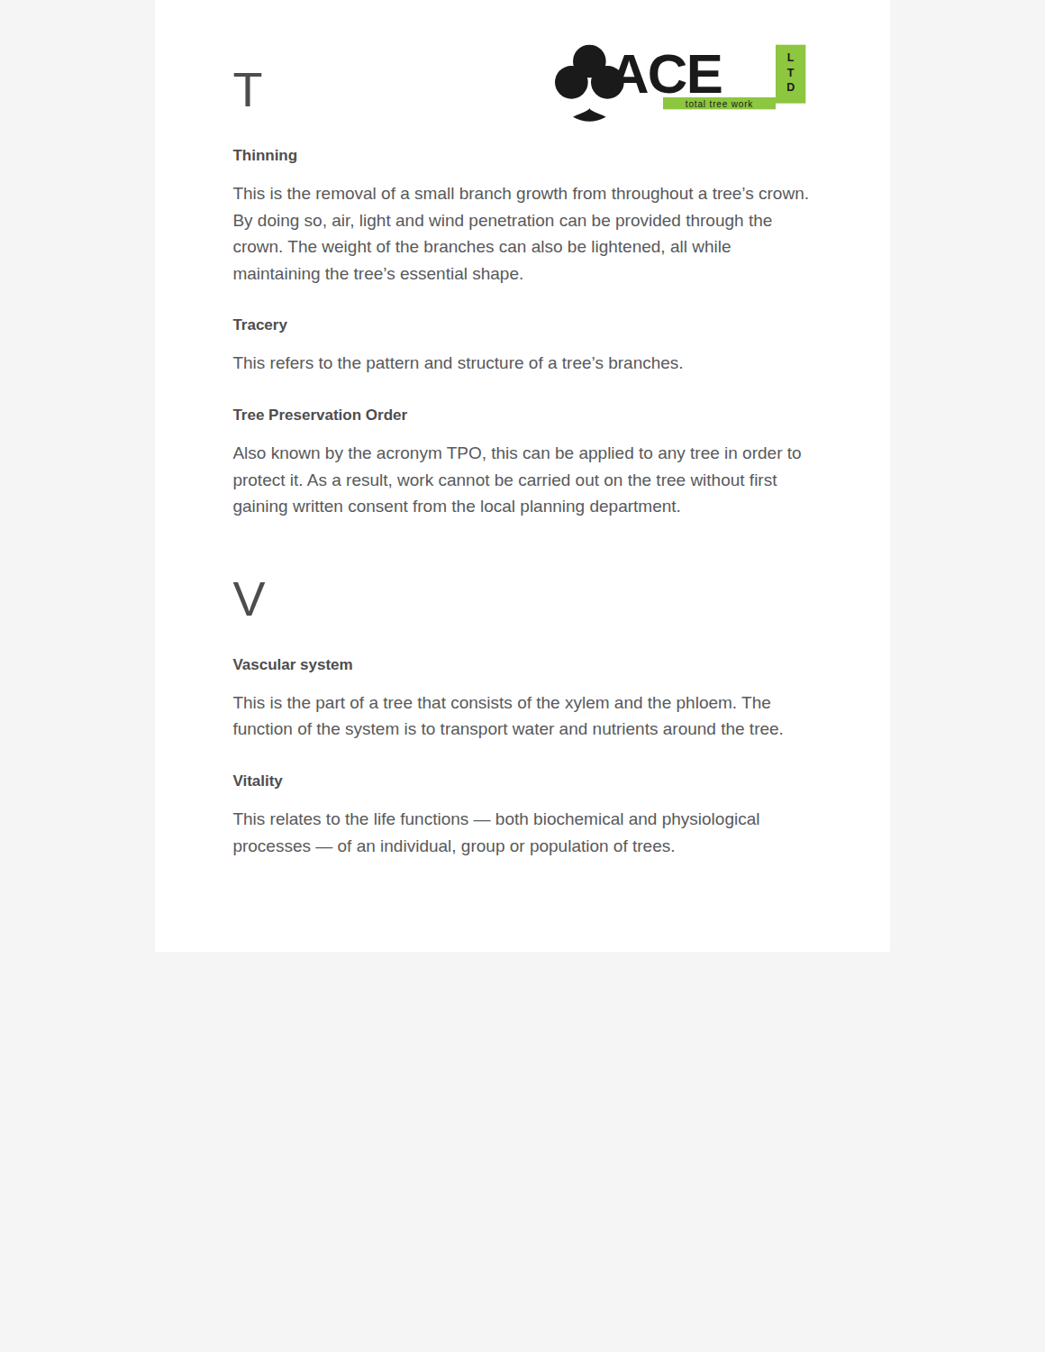ACE L T D total tree work
T
Thinning
This is the removal of a small branch growth from throughout a tree’s crown. By doing so, air, light and wind penetration can be provided through the crown. The weight of the branches can also be lightened, all while maintaining the tree’s essential shape.
Tracery
This refers to the pattern and structure of a tree’s branches.
Tree Preservation Order
Also known by the acronym TPO, this can be applied to any tree in order to protect it. As a result, work cannot be carried out on the tree without first gaining written consent from the local planning department.
V
Vascular system
This is the part of a tree that consists of the xylem and the phloem. The function of the system is to transport water and nutrients around the tree.
Vitality
This relates to the life functions — both biochemical and physiological processes — of an individual, group or population of trees.